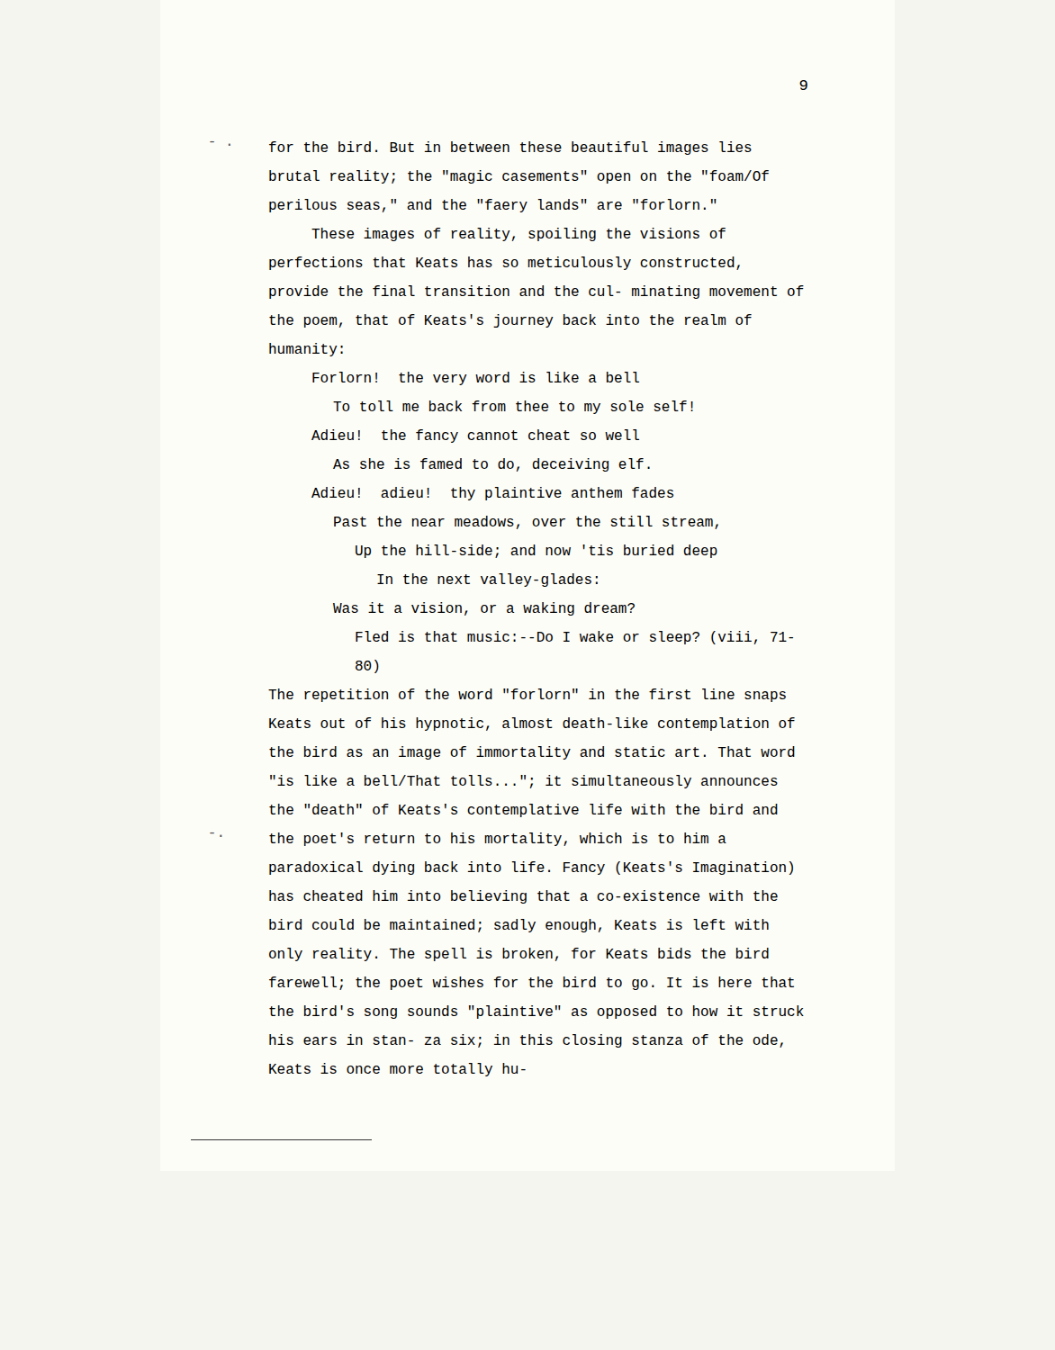- .
-.
9
for the bird. But in between these beautiful images lies brutal reality; the "magic casements" open on the "foam/Of perilous seas," and the "faery lands" are "forlorn."
These images of reality, spoiling the visions of perfections that Keats has so meticulously constructed, provide the final transition and the cul- minating movement of the poem, that of Keats's journey back into the realm of humanity:
Forlorn! the very word is like a bell
To toll me back from thee to my sole self!
Adieu! the fancy cannot cheat so well
As she is famed to do, deceiving elf.
Adieu! adieu! thy plaintive anthem fades
Past the near meadows, over the still stream,
Up the hill-side; and now 'tis buried deep
In the next valley-glades:
Was it a vision, or a waking dream?
Fled is that music:--Do I wake or sleep? (viii, 71-80)
The repetition of the word "forlorn" in the first line snaps Keats out of his hypnotic, almost death-like contemplation of the bird as an image of immortality and static art. That word "is like a bell/That tolls..."; it simultaneously announces the "death" of Keats's contemplative life with the bird and the poet's return to his mortality, which is to him a paradoxical dying back into life. Fancy (Keats's Imagination) has cheated him into believing that a co-existence with the bird could be maintained; sadly enough, Keats is left with only reality. The spell is broken, for Keats bids the bird farewell; the poet wishes for the bird to go. It is here that the bird's song sounds "plaintive" as opposed to how it struck his ears in stan- za six; in this closing stanza of the ode, Keats is once more totally hu-